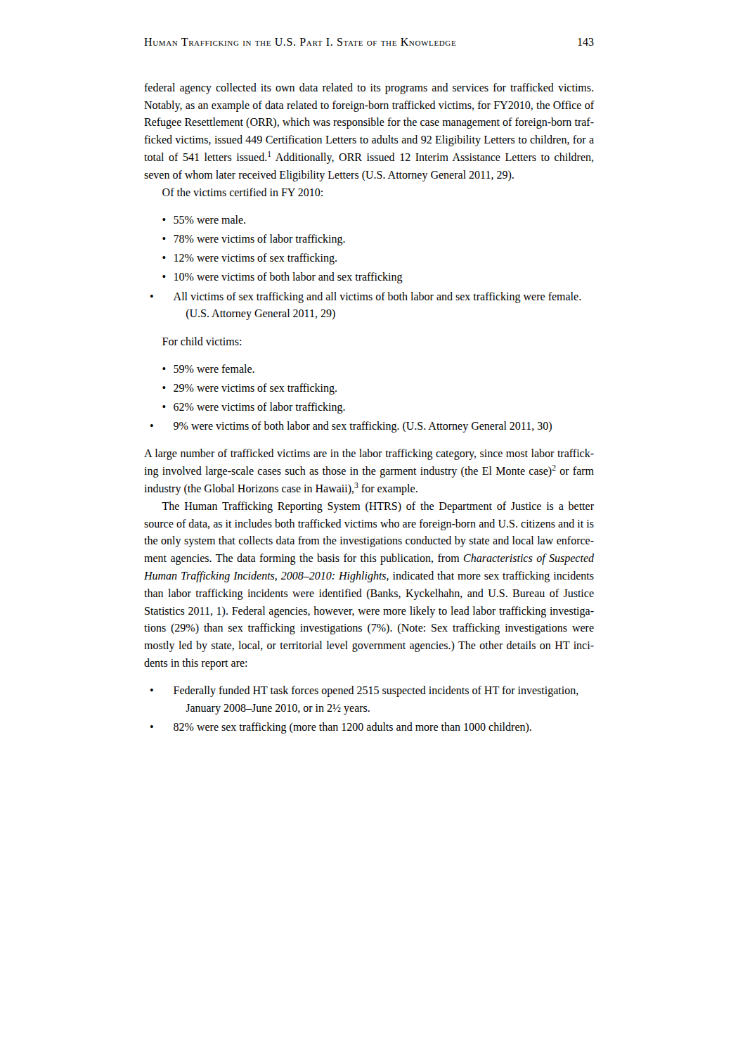Human Trafficking in the U.S. Part I. State of the Knowledge 143
federal agency collected its own data related to its programs and services for trafficked victims. Notably, as an example of data related to foreign-born trafficked victims, for FY2010, the Office of Refugee Resettlement (ORR), which was responsible for the case management of foreign-born trafficked victims, issued 449 Certification Letters to adults and 92 Eligibility Letters to children, for a total of 541 letters issued.1 Additionally, ORR issued 12 Interim Assistance Letters to children, seven of whom later received Eligibility Letters (U.S. Attorney General 2011, 29).
Of the victims certified in FY 2010:
55% were male.
78% were victims of labor trafficking.
12% were victims of sex trafficking.
10% were victims of both labor and sex trafficking
All victims of sex trafficking and all victims of both labor and sex trafficking were female. (U.S. Attorney General 2011, 29)
For child victims:
59% were female.
29% were victims of sex trafficking.
62% were victims of labor trafficking.
9% were victims of both labor and sex trafficking. (U.S. Attorney General 2011, 30)
A large number of trafficked victims are in the labor trafficking category, since most labor trafficking involved large-scale cases such as those in the garment industry (the El Monte case)2 or farm industry (the Global Horizons case in Hawaii),3 for example.
The Human Trafficking Reporting System (HTRS) of the Department of Justice is a better source of data, as it includes both trafficked victims who are foreign-born and U.S. citizens and it is the only system that collects data from the investigations conducted by state and local law enforcement agencies. The data forming the basis for this publication, from Characteristics of Suspected Human Trafficking Incidents, 2008–2010: Highlights, indicated that more sex trafficking incidents than labor trafficking incidents were identified (Banks, Kyckelhahn, and U.S. Bureau of Justice Statistics 2011, 1). Federal agencies, however, were more likely to lead labor trafficking investigations (29%) than sex trafficking investigations (7%). (Note: Sex trafficking investigations were mostly led by state, local, or territorial level government agencies.) The other details on HT incidents in this report are:
Federally funded HT task forces opened 2515 suspected incidents of HT for investigation, January 2008–June 2010, or in 2½ years.
82% were sex trafficking (more than 1200 adults and more than 1000 children).